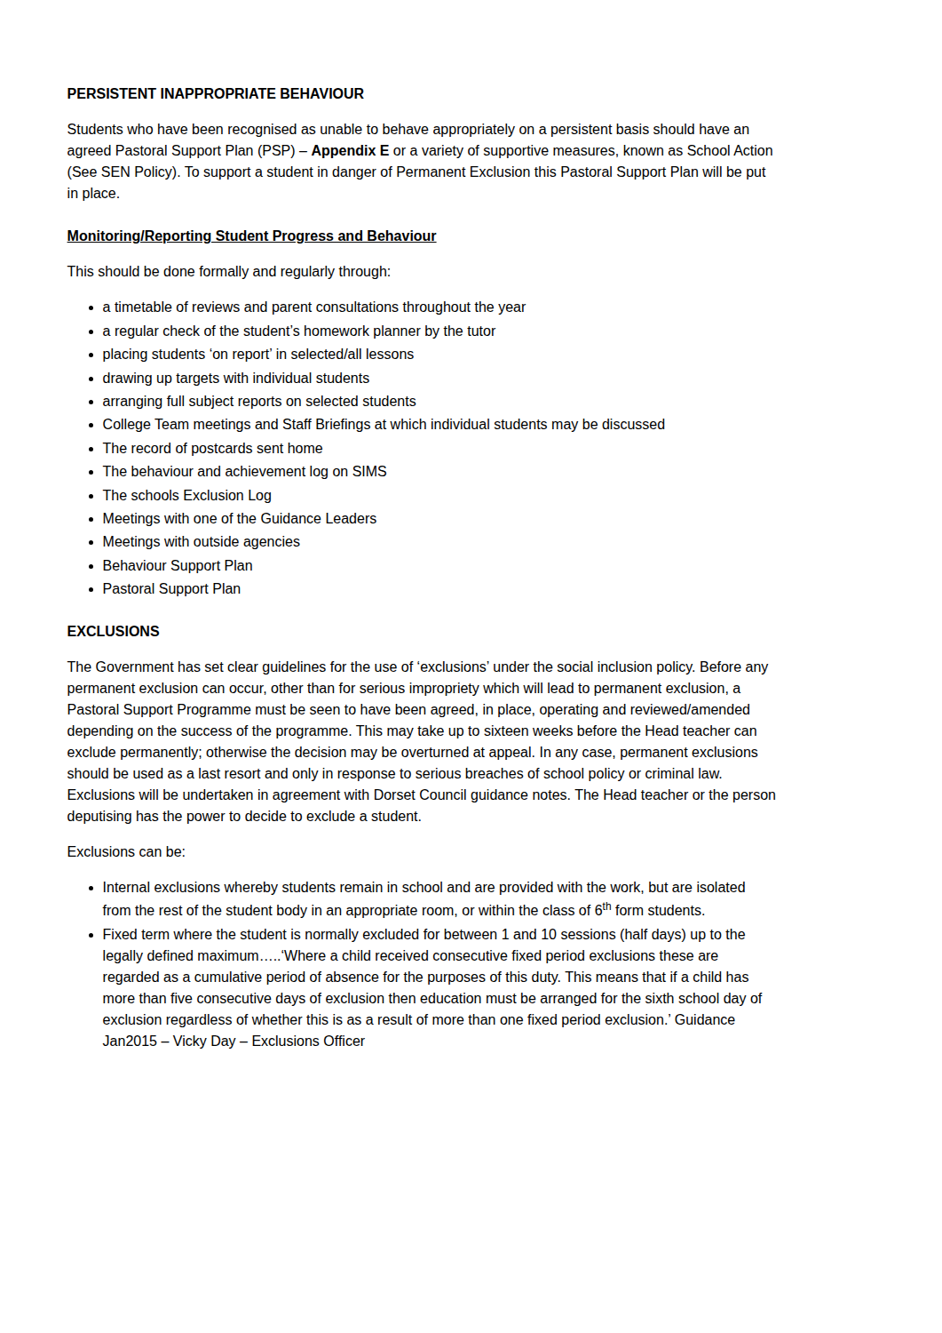Persistent Inappropriate Behaviour
Students who have been recognised as unable to behave appropriately on a persistent basis should have an agreed Pastoral Support Plan (PSP) – Appendix E or a variety of supportive measures, known as School Action (See SEN Policy). To support a student in danger of Permanent Exclusion this Pastoral Support Plan will be put in place.
Monitoring/Reporting Student Progress and Behaviour
This should be done formally and regularly through:
a timetable of reviews and parent consultations throughout the year
a regular check of the student’s homework planner by the tutor
placing students ‘on report’ in selected/all lessons
drawing up targets with individual students
arranging full subject reports on selected students
College Team meetings and Staff Briefings at which individual students may be discussed
The record of postcards sent home
The behaviour and achievement log on SIMS
The schools Exclusion Log
Meetings with one of the Guidance Leaders
Meetings with outside agencies
Behaviour Support Plan
Pastoral Support Plan
Exclusions
The Government has set clear guidelines for the use of ‘exclusions’ under the social inclusion policy. Before any permanent exclusion can occur, other than for serious impropriety which will lead to permanent exclusion, a Pastoral Support Programme must be seen to have been agreed, in place, operating and reviewed/amended depending on the success of the programme. This may take up to sixteen weeks before the Head teacher can exclude permanently; otherwise the decision may be overturned at appeal. In any case, permanent exclusions should be used as a last resort and only in response to serious breaches of school policy or criminal law. Exclusions will be undertaken in agreement with Dorset Council guidance notes. The Head teacher or the person deputising has the power to decide to exclude a student.
Exclusions can be:
Internal exclusions whereby students remain in school and are provided with the work, but are isolated from the rest of the student body in an appropriate room, or within the class of 6th form students.
Fixed term where the student is normally excluded for between 1 and 10 sessions (half days) up to the legally defined maximum…..‘Where a child received consecutive fixed period exclusions these are regarded as a cumulative period of absence for the purposes of this duty. This means that if a child has more than five consecutive days of exclusion then education must be arranged for the sixth school day of exclusion regardless of whether this is as a result of more than one fixed period exclusion.’ Guidance Jan2015 – Vicky Day – Exclusions Officer